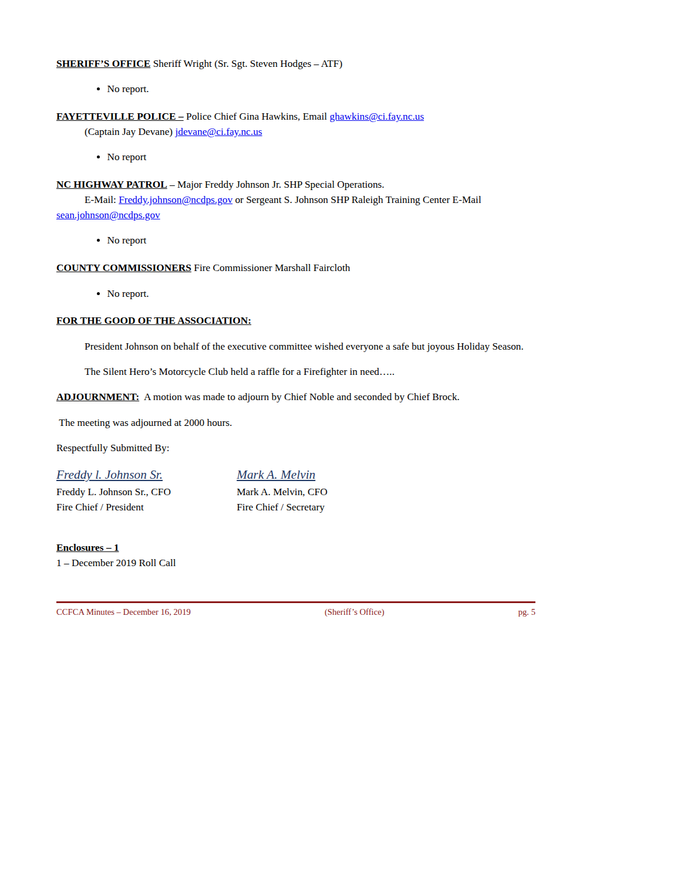SHERIFF’S OFFICE Sheriff Wright (Sr. Sgt. Steven Hodges – ATF)
No report.
FAYETTEVILLE POLICE – Police Chief Gina Hawkins, Email ghawkins@ci.fay.nc.us
(Captain Jay Devane) jdevane@ci.fay.nc.us
No report
NC HIGHWAY PATROL – Major Freddy Johnson Jr. SHP Special Operations.
E-Mail: Freddy.johnson@ncdps.gov or Sergeant S. Johnson SHP Raleigh Training Center E-Mail
sean.johnson@ncdps.gov
No report
COUNTY COMMISSIONERS Fire Commissioner Marshall Faircloth
No report.
FOR THE GOOD OF THE ASSOCIATION:
President Johnson on behalf of the executive committee wished everyone a safe but joyous Holiday Season.
The Silent Hero’s Motorcycle Club held a raffle for a Firefighter in need…..
ADJOURNMENT: A motion was made to adjourn by Chief Noble and seconded by Chief Brock.
The meeting was adjourned at 2000 hours.
Respectfully Submitted By:
| Freddy l. Johnson Sr. | Mark A. Melvin |
| Freddy L. Johnson Sr., CFO | Mark A. Melvin, CFO |
| Fire Chief / President | Fire Chief / Secretary |
Enclosures – 1
1 – December 2019 Roll Call
CCFCA Minutes – December 16, 2019 (Sheriff’s Office) pg. 5